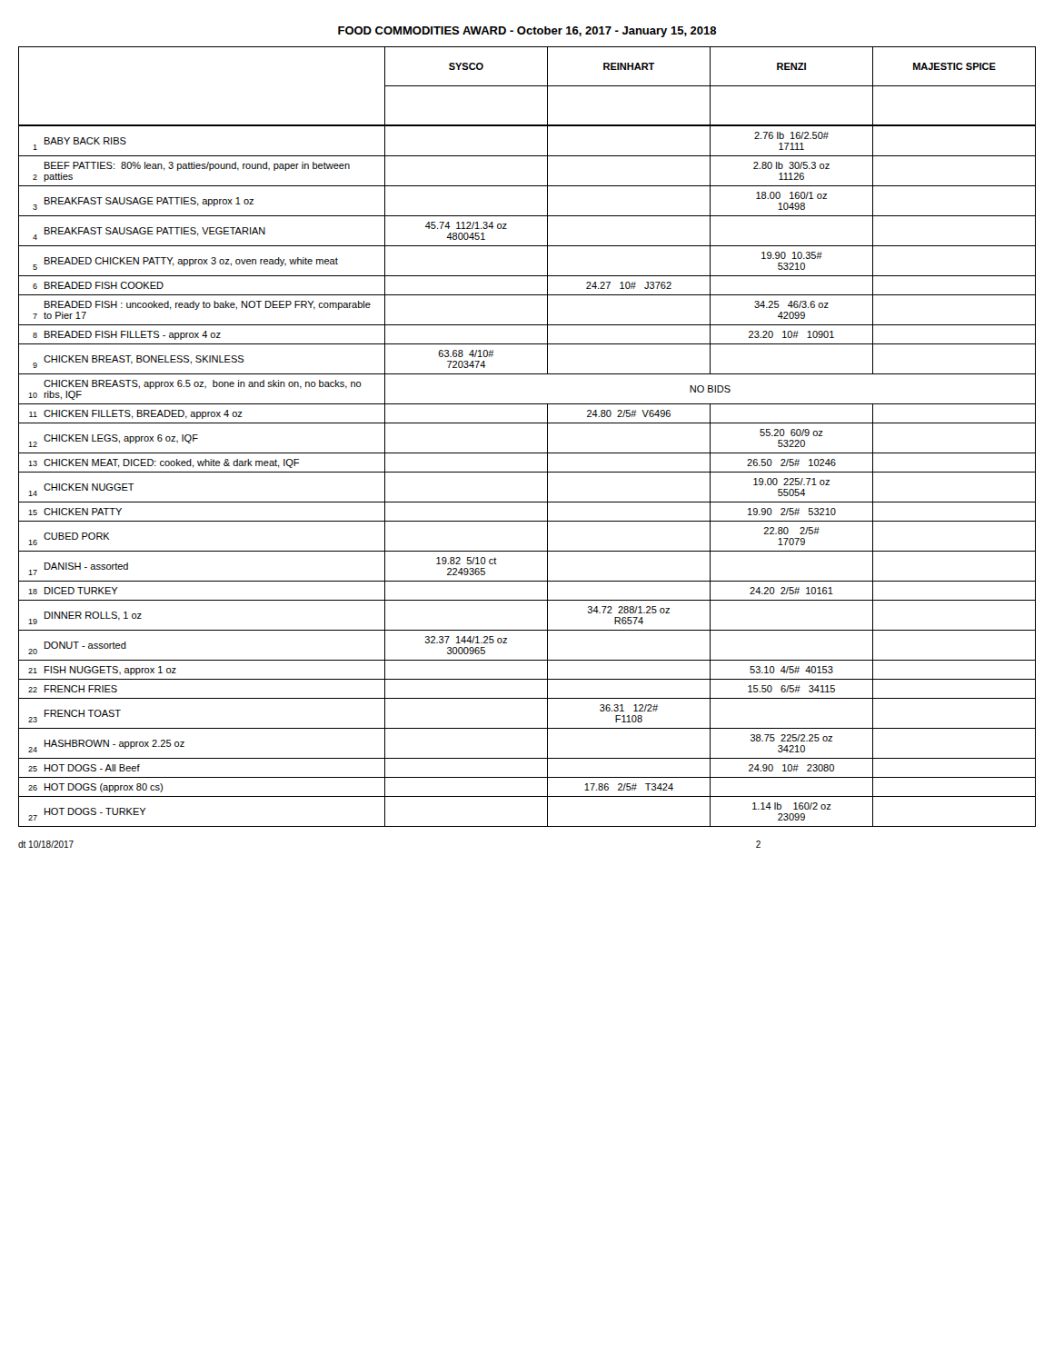FOOD COMMODITIES AWARD - October 16, 2017 - January 15, 2018
| | | SYSCO | REINHART | RENZI | MAJESTIC SPICE |
| --- | --- | --- | --- | --- | --- |
| 1 | BABY BACK RIBS | | | 2.76 lb 16/2.50# 17111 | |
| 2 | BEEF PATTIES: 80% lean, 3 patties/pound, round, paper in between patties | | | 2.80 lb 30/5.3 oz 11126 | |
| 3 | BREAKFAST SAUSAGE PATTIES, approx 1 oz | | | 18.00 160/1 oz 10498 | |
| 4 | BREAKFAST SAUSAGE PATTIES, VEGETARIAN | 45.74 112/1.34 oz 4800451 | | | |
| 5 | BREADED CHICKEN PATTY, approx 3 oz, oven ready, white meat | | | 19.90 10.35# 53210 | |
| 6 | BREADED FISH COOKED | | 24.27 10# J3762 | | |
| 7 | BREADED FISH : uncooked, ready to bake, NOT DEEP FRY, comparable to Pier 17 | | | 34.25 46/3.6 oz 42099 | |
| 8 | BREADED FISH FILLETS - approx 4 oz | | | 23.20 10# 10901 | |
| 9 | CHICKEN BREAST, BONELESS, SKINLESS | 63.68 4/10# 7203474 | | | |
| 10 | CHICKEN BREASTS, approx 6.5 oz, bone in and skin on, no backs, no ribs, IQF | NO BIDS |
| 11 | CHICKEN FILLETS, BREADED, approx 4 oz | | 24.80 2/5# V6496 | | |
| 12 | CHICKEN LEGS, approx 6 oz, IQF | | | 55.20 60/9 oz 53220 | |
| 13 | CHICKEN MEAT, DICED: cooked, white & dark meat, IQF | | | 26.50 2/5# 10246 | |
| 14 | CHICKEN NUGGET | | | 19.00 225/.71 oz 55054 | |
| 15 | CHICKEN PATTY | | | 19.90 2/5# 53210 | |
| 16 | CUBED PORK | | | 22.80 2/5# 17079 | |
| 17 | DANISH - assorted | 19.82 5/10 ct 2249365 | | | |
| 18 | DICED TURKEY | | | 24.20 2/5# 10161 | |
| 19 | DINNER ROLLS, 1 oz | | 34.72 288/1.25 oz R6574 | | |
| 20 | DONUT - assorted | 32.37 144/1.25 oz 3000965 | | | |
| 21 | FISH NUGGETS, approx 1 oz | | | 53.10 4/5# 40153 | |
| 22 | FRENCH FRIES | | | 15.50 6/5# 34115 | |
| 23 | FRENCH TOAST | | 36.31 12/2# F1108 | | |
| 24 | HASHBROWN - approx 2.25 oz | | | 38.75 225/2.25 oz 34210 | |
| 25 | HOT DOGS - All Beef | | | 24.90 10# 23080 | |
| 26 | HOT DOGS (approx 80 cs) | | 17.86 2/5# T3424 | | |
| 27 | HOT DOGS - TURKEY | | | 1.14 lb 160/2 oz 23099 | |
dt 10/18/2017
2